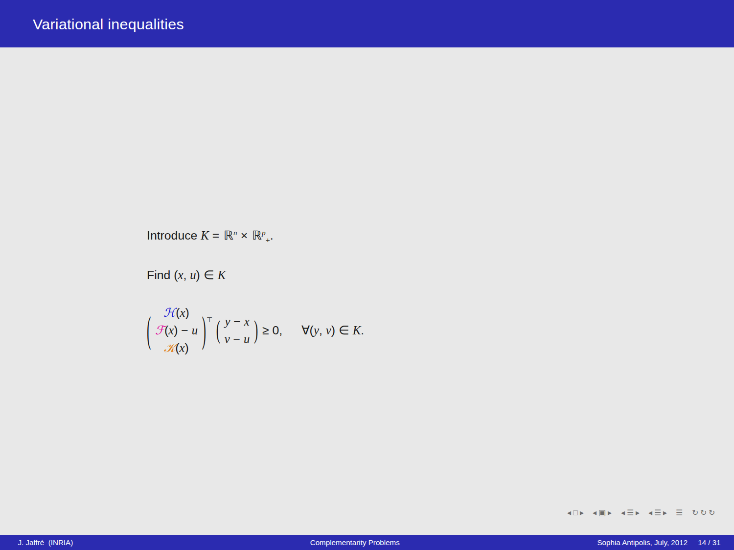Variational inequalities
Introduce K = ℝn × ℝp+.
Find (x, u) ∈ K
( ℋ(x) ℱ(x) − u 𝒦(x) )⊤ ( y − x v − u ) ≥ 0, ∀(y, v) ∈ K.
◂□▸◂▣▸◂☰▸◂☰▸☰↻↻↻
J. Jaffré (INRIA)
Complementarity Problems
Sophia Antipolis, July, 2012 14 / 31